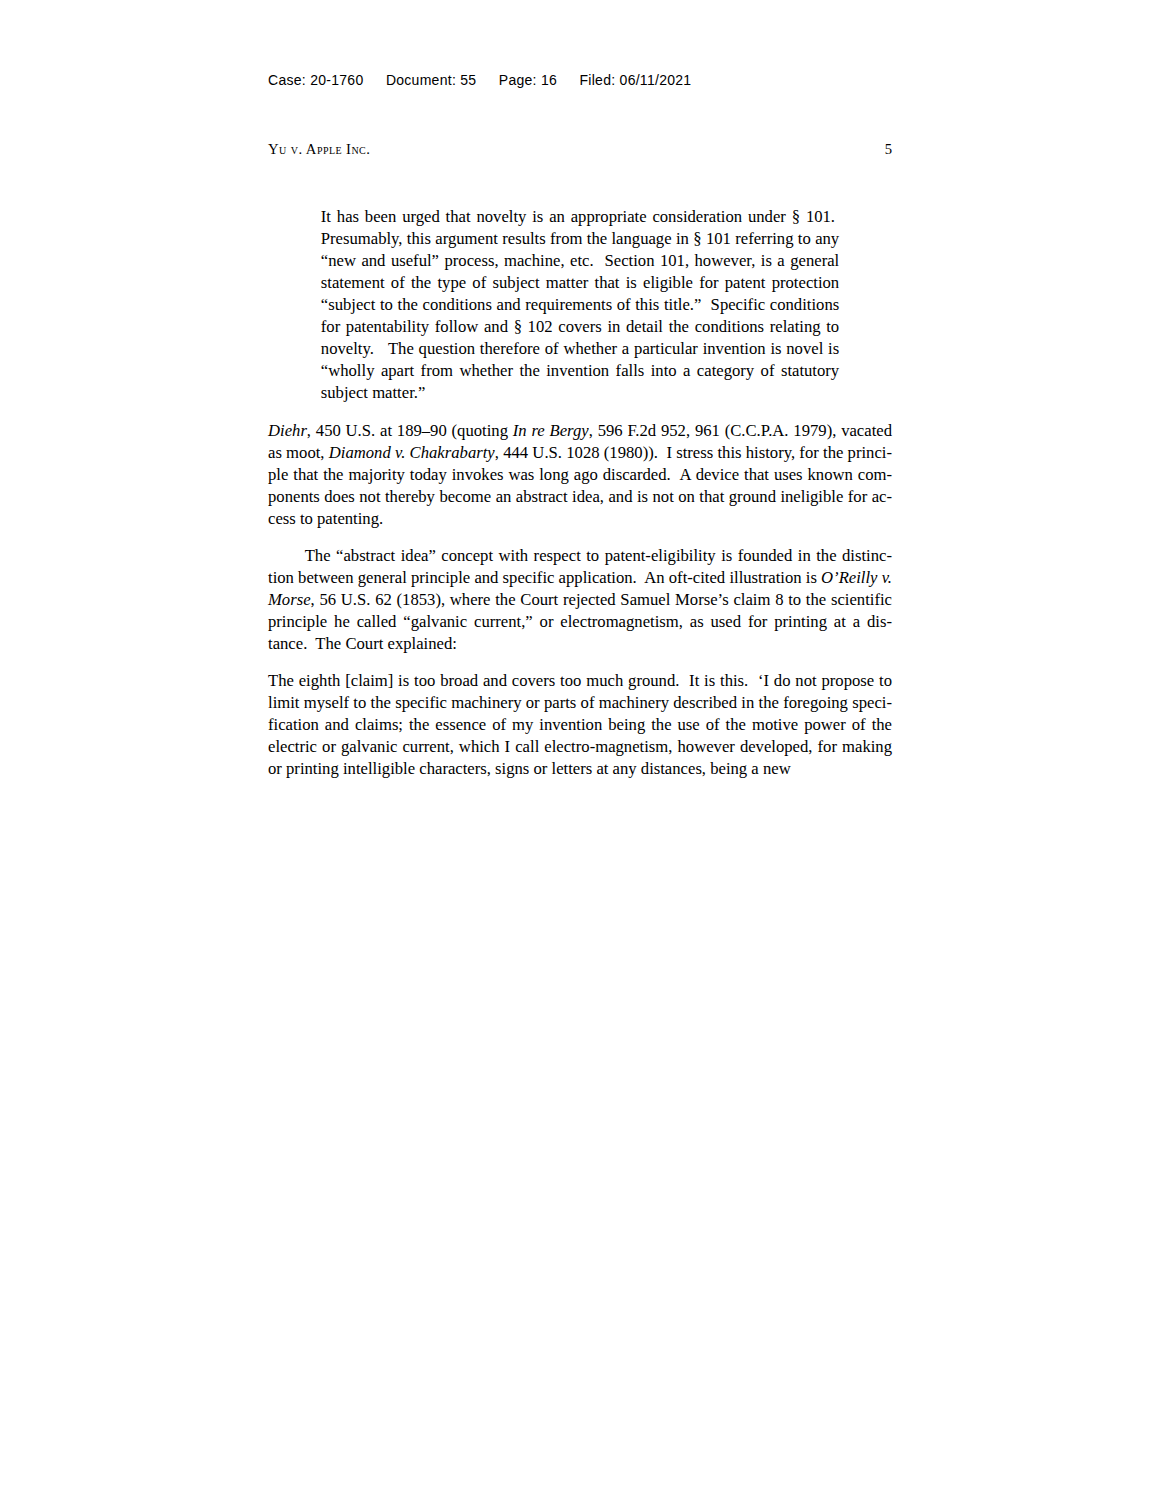Case: 20-1760 Document: 55 Page: 16 Filed: 06/11/2021
Yu v. Apple Inc. 5
It has been urged that novelty is an appropriate consideration under § 101. Presumably, this argument results from the language in § 101 referring to any “new and useful” process, machine, etc. Section 101, however, is a general statement of the type of subject matter that is eligible for patent protection “subject to the conditions and requirements of this title.” Specific conditions for patentability follow and § 102 covers in detail the conditions relating to novelty. The question therefore of whether a particular invention is novel is “wholly apart from whether the invention falls into a category of statutory subject matter.”
Diehr, 450 U.S. at 189–90 (quoting In re Bergy, 596 F.2d 952, 961 (C.C.P.A. 1979), vacated as moot, Diamond v. Chakrabarty, 444 U.S. 1028 (1980)). I stress this history, for the principle that the majority today invokes was long ago discarded. A device that uses known components does not thereby become an abstract idea, and is not on that ground ineligible for access to patenting.
The “abstract idea” concept with respect to patent-eligibility is founded in the distinction between general principle and specific application. An oft-cited illustration is O’Reilly v. Morse, 56 U.S. 62 (1853), where the Court rejected Samuel Morse’s claim 8 to the scientific principle he called “galvanic current,” or electromagnetism, as used for printing at a distance. The Court explained:
The eighth [claim] is too broad and covers too much ground. It is this. ‘I do not propose to limit myself to the specific machinery or parts of machinery described in the foregoing specification and claims; the essence of my invention being the use of the motive power of the electric or galvanic current, which I call electro-magnetism, however developed, for making or printing intelligible characters, signs or letters at any distances, being a new